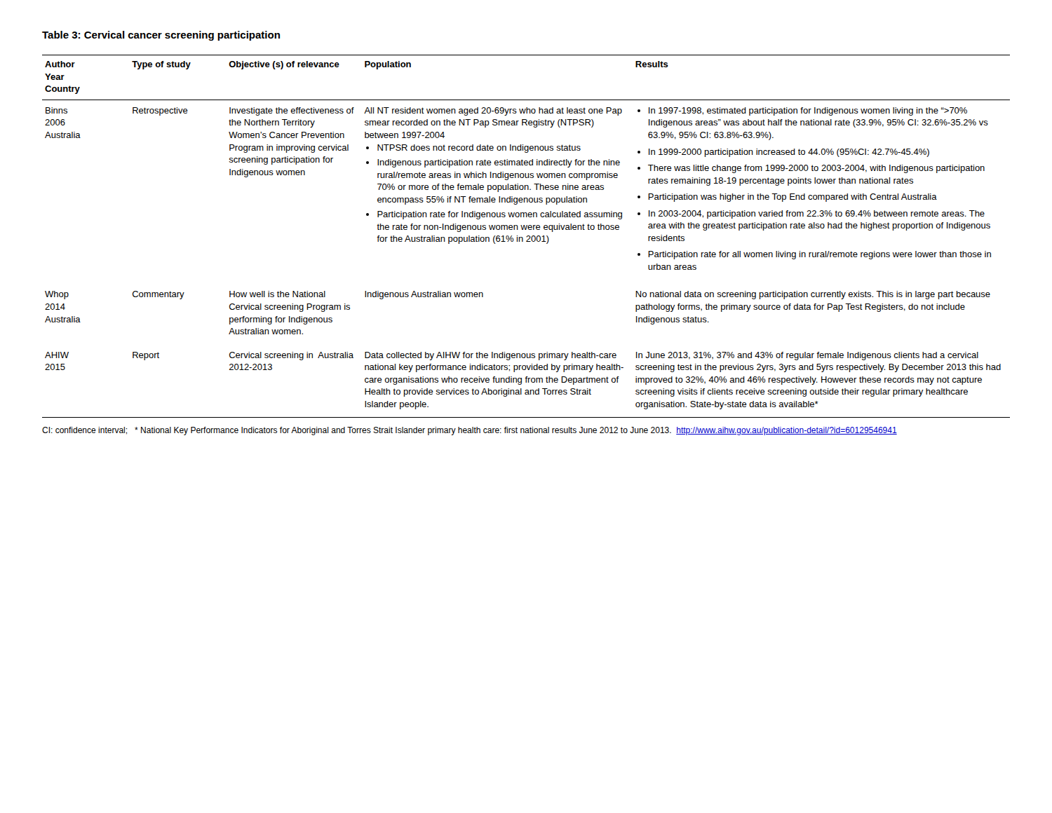Table 3: Cervical cancer screening participation
| Author Year Country | Type of study | Objective (s) of relevance | Population | Results |
| --- | --- | --- | --- | --- |
| Binns 2006 Australia | Retrospective | Investigate the effectiveness of the Northern Territory Women’s Cancer Prevention Program in improving cervical screening participation for Indigenous women | All NT resident women aged 20-69yrs who had at least one Pap smear recorded on the NT Pap Smear Registry (NTPSR) between 1997-2004 NTPSR does not record date on Indigenous status Indigenous participation rate estimated indirectly for the nine rural/remote areas in which Indigenous women compromise 70% or more of the female population. These nine areas encompass 55% if NT female Indigenous population Participation rate for Indigenous women calculated assuming the rate for non-Indigenous women were equivalent to those for the Australian population (61% in 2001) | In 1997-1998, estimated participation for Indigenous women living in the “>70% Indigenous areas” was about half the national rate (33.9%, 95% CI: 32.6%-35.2% vs 63.9%, 95% CI: 63.8%-63.9%). In 1999-2000 participation increased to 44.0% (95%CI: 42.7%-45.4%) There was little change from 1999-2000 to 2003-2004, with Indigenous participation rates remaining 18-19 percentage points lower than national rates Participation was higher in the Top End compared with Central Australia In 2003-2004, participation varied from 22.3% to 69.4% between remote areas. The area with the greatest participation rate also had the highest proportion of Indigenous residents Participation rate for all women living in rural/remote regions were lower than those in urban areas |
| Whop 2014 Australia | Commentary | How well is the National Cervical screening Program is performing for Indigenous Australian women. | Indigenous Australian women | No national data on screening participation currently exists. This is in large part because pathology forms, the primary source of data for Pap Test Registers, do not include Indigenous status. |
| AHIW 2015 | Report | Cervical screening in Australia 2012-2013 | Data collected by AIHW for the Indigenous primary health-care national key performance indicators; provided by primary health-care organisations who receive funding from the Department of Health to provide services to Aboriginal and Torres Strait Islander people. | In June 2013, 31%, 37% and 43% of regular female Indigenous clients had a cervical screening test in the previous 2yrs, 3yrs and 5yrs respectively. By December 2013 this had improved to 32%, 40% and 46% respectively. However these records may not capture screening visits if clients receive screening outside their regular primary healthcare organisation. State-by-state data is available* |
CI: confidence interval; * National Key Performance Indicators for Aboriginal and Torres Strait Islander primary health care: first national results June 2012 to June 2013. http://www.aihw.gov.au/publication-detail/?id=60129546941